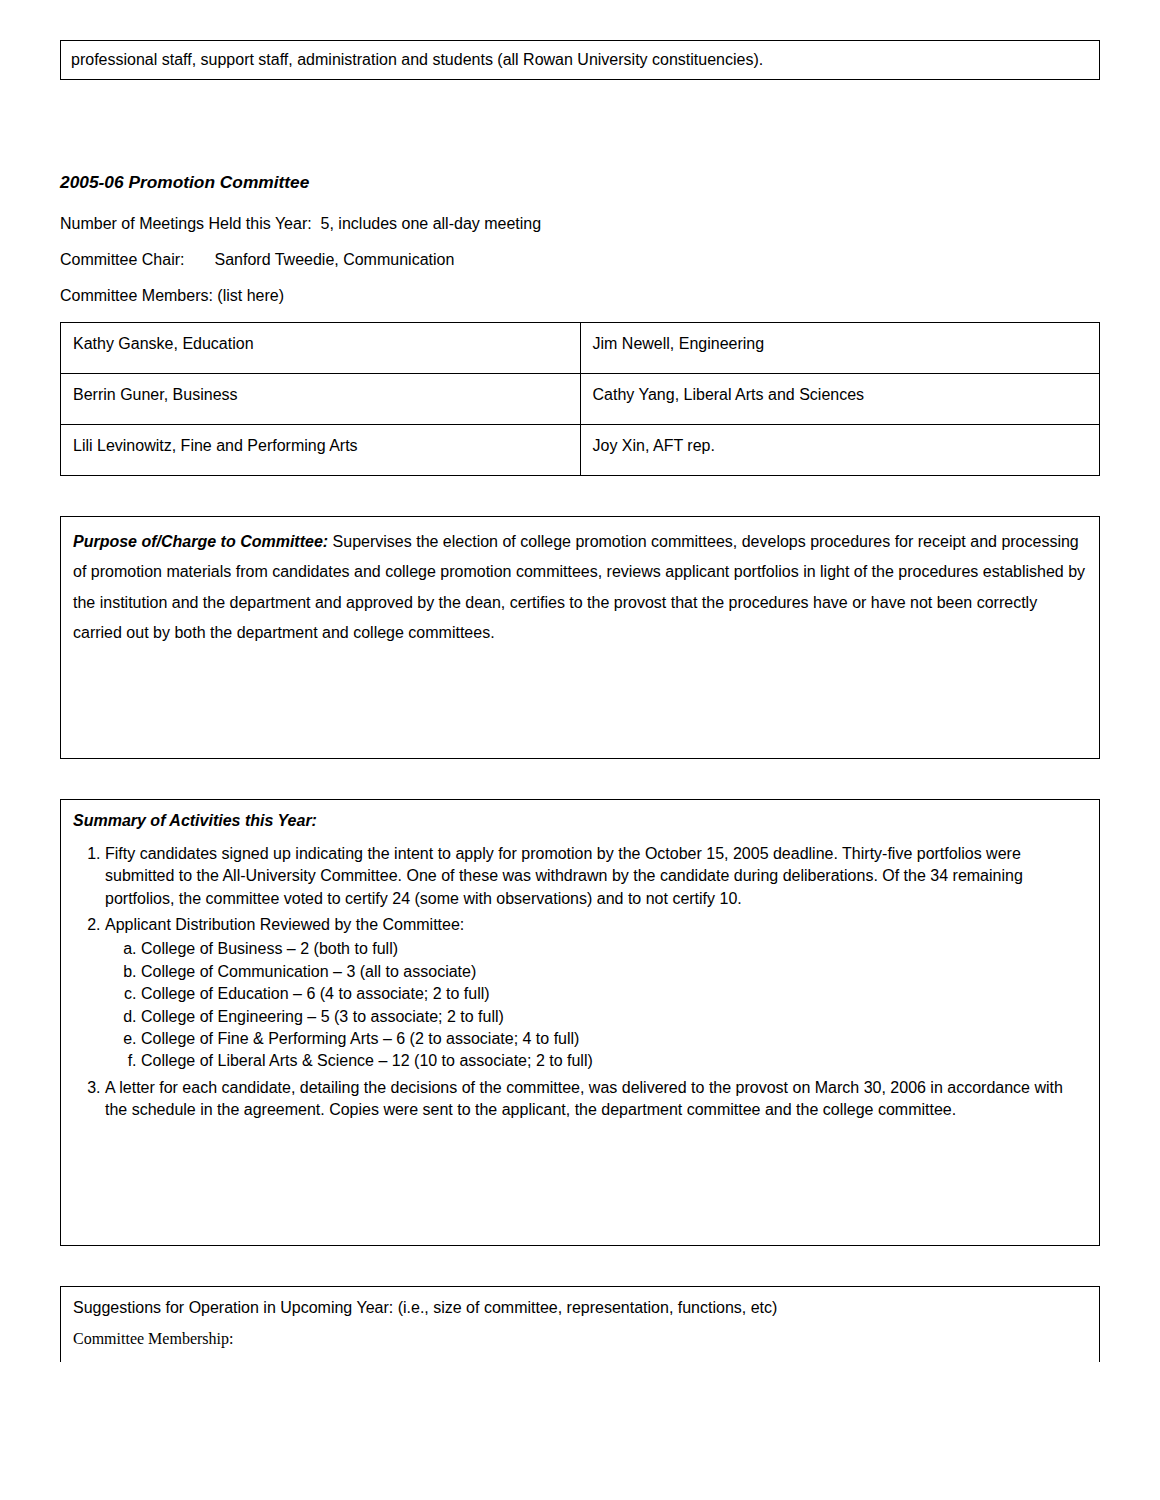professional staff, support staff, administration and students (all Rowan University constituencies).
2005-06 Promotion Committee
Number of Meetings Held this Year: 5, includes one all-day meeting
Committee Chair: Sanford Tweedie, Communication
Committee Members: (list here)
| Kathy Ganske, Education | Jim Newell, Engineering |
| Berrin Guner, Business | Cathy Yang, Liberal Arts and Sciences |
| Lili Levinowitz, Fine and Performing Arts | Joy Xin, AFT rep. |
Purpose of/Charge to Committee: Supervises the election of college promotion committees, develops procedures for receipt and processing of promotion materials from candidates and college promotion committees, reviews applicant portfolios in light of the procedures established by the institution and the department and approved by the dean, certifies to the provost that the procedures have or have not been correctly carried out by both the department and college committees.
Summary of Activities this Year:
Fifty candidates signed up indicating the intent to apply for promotion by the October 15, 2005 deadline. Thirty-five portfolios were submitted to the All-University Committee. One of these was withdrawn by the candidate during deliberations. Of the 34 remaining portfolios, the committee voted to certify 24 (some with observations) and to not certify 10.
Applicant Distribution Reviewed by the Committee:
College of Business – 2 (both to full)
College of Communication – 3 (all to associate)
College of Education – 6 (4 to associate; 2 to full)
College of Engineering – 5 (3 to associate; 2 to full)
College of Fine & Performing Arts – 6 (2 to associate; 4 to full)
College of Liberal Arts & Science – 12 (10 to associate; 2 to full)
A letter for each candidate, detailing the decisions of the committee, was delivered to the provost on March 30, 2006 in accordance with the schedule in the agreement. Copies were sent to the applicant, the department committee and the college committee.
Suggestions for Operation in Upcoming Year: (i.e., size of committee, representation, functions, etc)
Committee Membership: